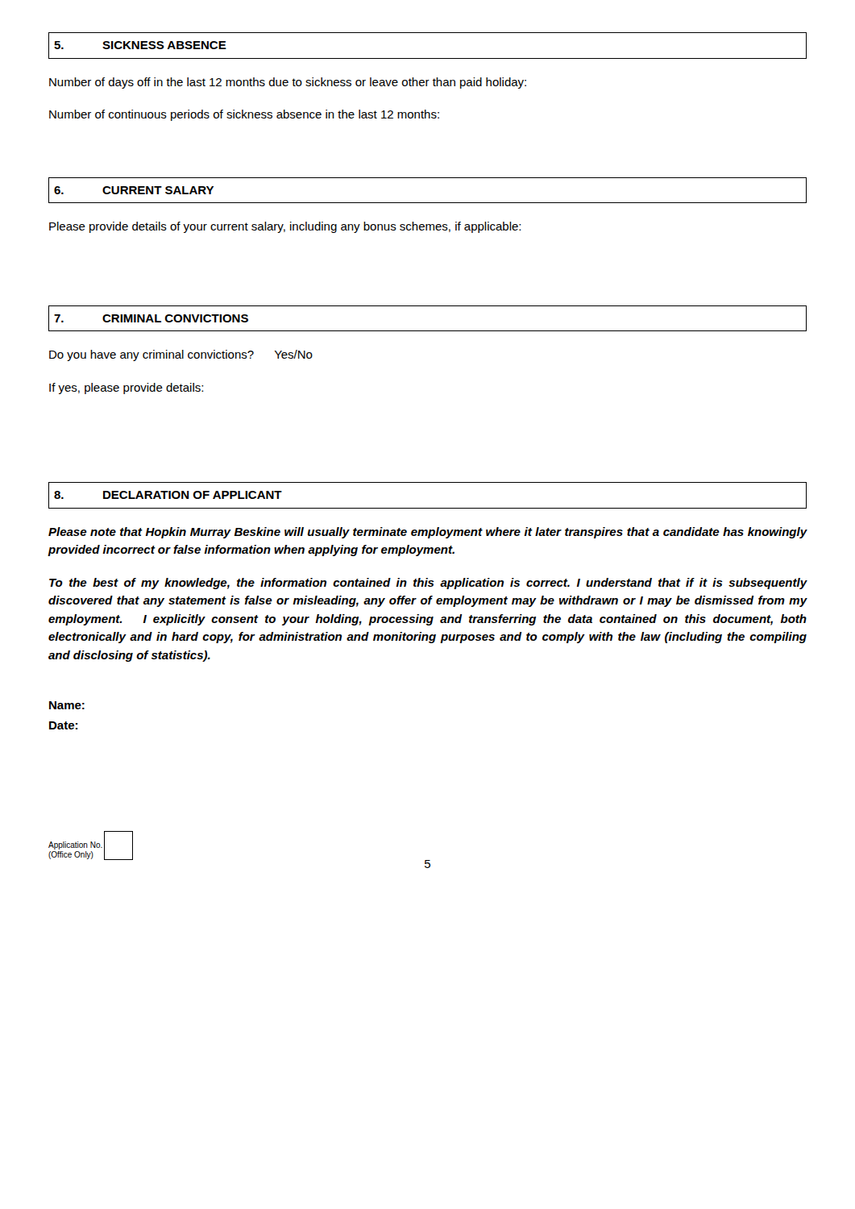5. SICKNESS ABSENCE
Number of days off in the last 12 months due to sickness or leave other than paid holiday:
Number of continuous periods of sickness absence in the last 12 months:
6. CURRENT SALARY
Please provide details of your current salary, including any bonus schemes, if applicable:
7. CRIMINAL CONVICTIONS
Do you have any criminal convictions? Yes/No
If yes, please provide details:
8. DECLARATION OF APPLICANT
Please note that Hopkin Murray Beskine will usually terminate employment where it later transpires that a candidate has knowingly provided incorrect or false information when applying for employment.
To the best of my knowledge, the information contained in this application is correct. I understand that if it is subsequently discovered that any statement is false or misleading, any offer of employment may be withdrawn or I may be dismissed from my employment. I explicitly consent to your holding, processing and transferring the data contained on this document, both electronically and in hard copy, for administration and monitoring purposes and to comply with the law (including the compiling and disclosing of statistics).
Name:
Date:
Application No.
(Office Only) 5